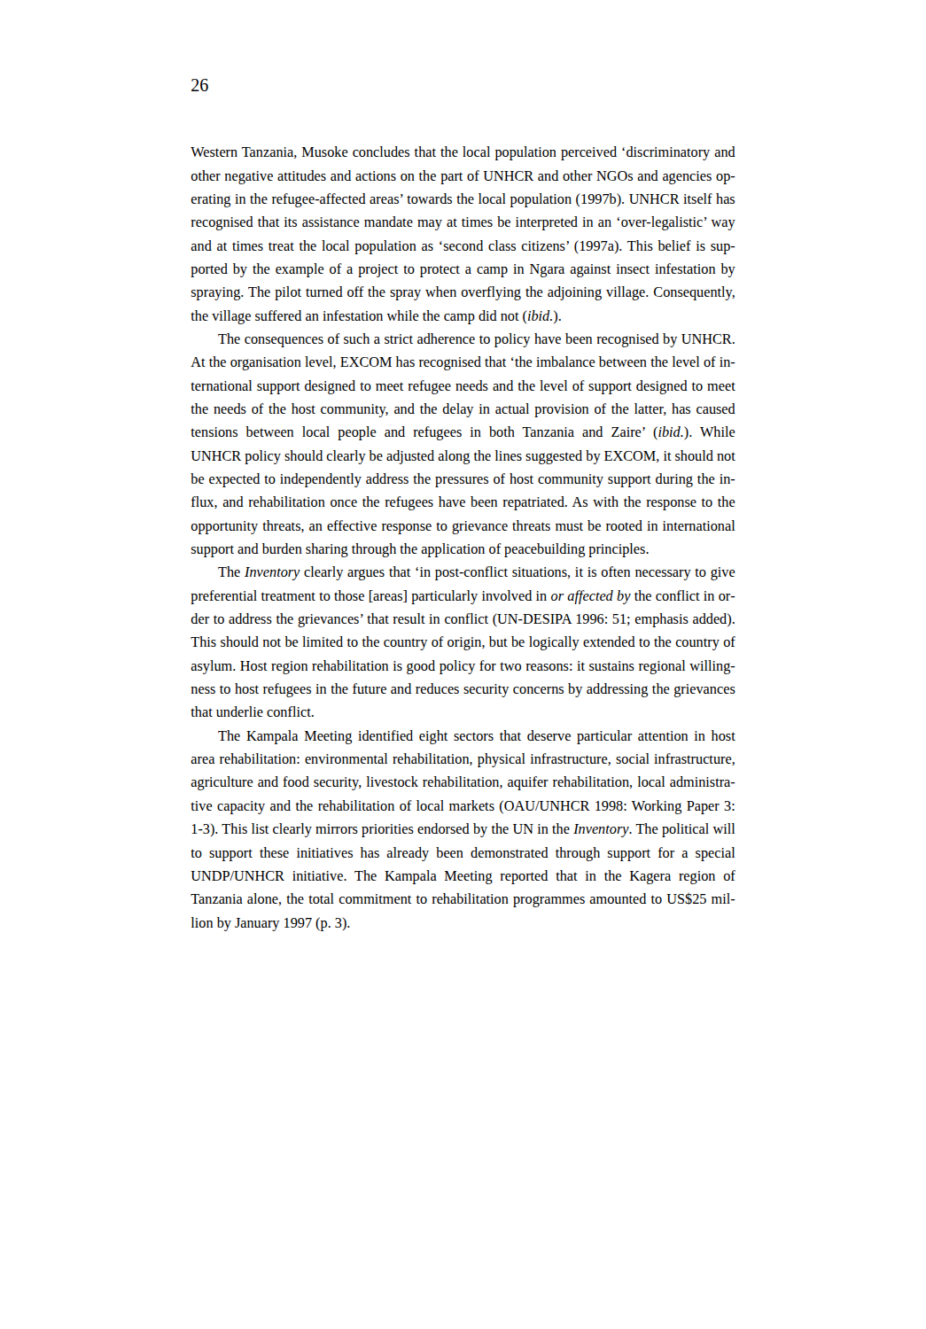26
Western Tanzania, Musoke concludes that the local population perceived ‘discriminatory and other negative attitudes and actions on the part of UNHCR and other NGOs and agencies operating in the refugee-affected areas’ towards the local population (1997b). UNHCR itself has recognised that its assistance mandate may at times be interpreted in an ‘over-legalistic’ way and at times treat the local population as ‘second class citizens’ (1997a). This belief is supported by the example of a project to protect a camp in Ngara against insect infestation by spraying. The pilot turned off the spray when overflying the adjoining village. Consequently, the village suffered an infestation while the camp did not (ibid.).
The consequences of such a strict adherence to policy have been recognised by UNHCR. At the organisation level, EXCOM has recognised that ‘the imbalance between the level of international support designed to meet refugee needs and the level of support designed to meet the needs of the host community, and the delay in actual provision of the latter, has caused tensions between local people and refugees in both Tanzania and Zaire’ (ibid.). While UNHCR policy should clearly be adjusted along the lines suggested by EXCOM, it should not be expected to independently address the pressures of host community support during the influx, and rehabilitation once the refugees have been repatriated. As with the response to the opportunity threats, an effective response to grievance threats must be rooted in international support and burden sharing through the application of peacebuilding principles.
The Inventory clearly argues that ‘in post-conflict situations, it is often necessary to give preferential treatment to those [areas] particularly involved in or affected by the conflict in order to address the grievances’ that result in conflict (UN-DESIPA 1996: 51; emphasis added). This should not be limited to the country of origin, but be logically extended to the country of asylum. Host region rehabilitation is good policy for two reasons: it sustains regional willingness to host refugees in the future and reduces security concerns by addressing the grievances that underlie conflict.
The Kampala Meeting identified eight sectors that deserve particular attention in host area rehabilitation: environmental rehabilitation, physical infrastructure, social infrastructure, agriculture and food security, livestock rehabilitation, aquifer rehabilitation, local administrative capacity and the rehabilitation of local markets (OAU/UNHCR 1998: Working Paper 3: 1-3). This list clearly mirrors priorities endorsed by the UN in the Inventory. The political will to support these initiatives has already been demonstrated through support for a special UNDP/UNHCR initiative. The Kampala Meeting reported that in the Kagera region of Tanzania alone, the total commitment to rehabilitation programmes amounted to US$25 million by January 1997 (p. 3).